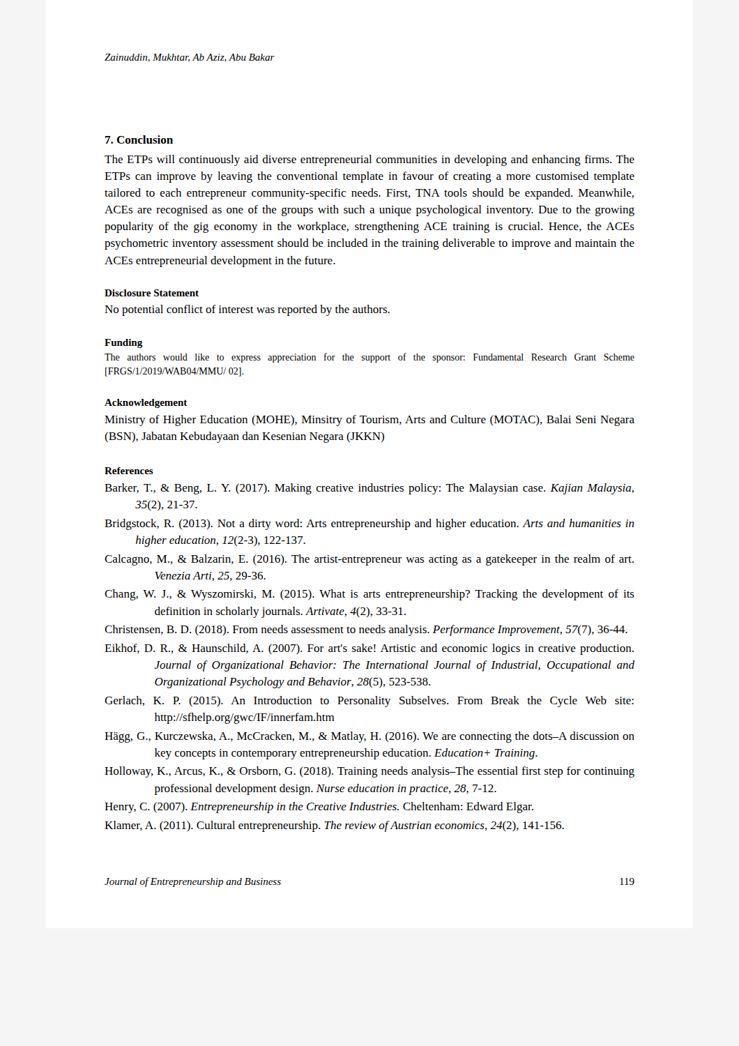Zainuddin, Mukhtar, Ab Aziz, Abu Bakar
7. Conclusion
The ETPs will continuously aid diverse entrepreneurial communities in developing and enhancing firms. The ETPs can improve by leaving the conventional template in favour of creating a more customised template tailored to each entrepreneur community-specific needs. First, TNA tools should be expanded. Meanwhile, ACEs are recognised as one of the groups with such a unique psychological inventory. Due to the growing popularity of the gig economy in the workplace, strengthening ACE training is crucial. Hence, the ACEs psychometric inventory assessment should be included in the training deliverable to improve and maintain the ACEs entrepreneurial development in the future.
Disclosure Statement
No potential conflict of interest was reported by the authors.
Funding
The authors would like to express appreciation for the support of the sponsor: Fundamental Research Grant Scheme [FRGS/1/2019/WAB04/MMU/ 02].
Acknowledgement
Ministry of Higher Education (MOHE), Minsitry of Tourism, Arts and Culture (MOTAC), Balai Seni Negara (BSN), Jabatan Kebudayaan dan Kesenian Negara (JKKN)
References
Barker, T., & Beng, L. Y. (2017). Making creative industries policy: The Malaysian case. Kajian Malaysia, 35(2), 21-37.
Bridgstock, R. (2013). Not a dirty word: Arts entrepreneurship and higher education. Arts and humanities in higher education, 12(2-3), 122-137.
Calcagno, M., & Balzarin, E. (2016). The artist-entrepreneur was acting as a gatekeeper in the realm of art. Venezia Arti, 25, 29-36.
Chang, W. J., & Wyszomirski, M. (2015). What is arts entrepreneurship? Tracking the development of its definition in scholarly journals. Artivate, 4(2), 33-31.
Christensen, B. D. (2018). From needs assessment to needs analysis. Performance Improvement, 57(7), 36-44.
Eikhof, D. R., & Haunschild, A. (2007). For art's sake! Artistic and economic logics in creative production. Journal of Organizational Behavior: The International Journal of Industrial, Occupational and Organizational Psychology and Behavior, 28(5), 523-538.
Gerlach, K. P. (2015). An Introduction to Personality Subselves. From Break the Cycle Web site: http://sfhelp.org/gwc/IF/innerfam.htm
Hägg, G., Kurczewska, A., McCracken, M., & Matlay, H. (2016). We are connecting the dots–A discussion on key concepts in contemporary entrepreneurship education. Education+ Training.
Holloway, K., Arcus, K., & Orsborn, G. (2018). Training needs analysis–The essential first step for continuing professional development design. Nurse education in practice, 28, 7-12.
Henry, C. (2007). Entrepreneurship in the Creative Industries. Cheltenham: Edward Elgar.
Klamer, A. (2011). Cultural entrepreneurship. The review of Austrian economics, 24(2), 141-156.
Journal of Entrepreneurship and Business 119